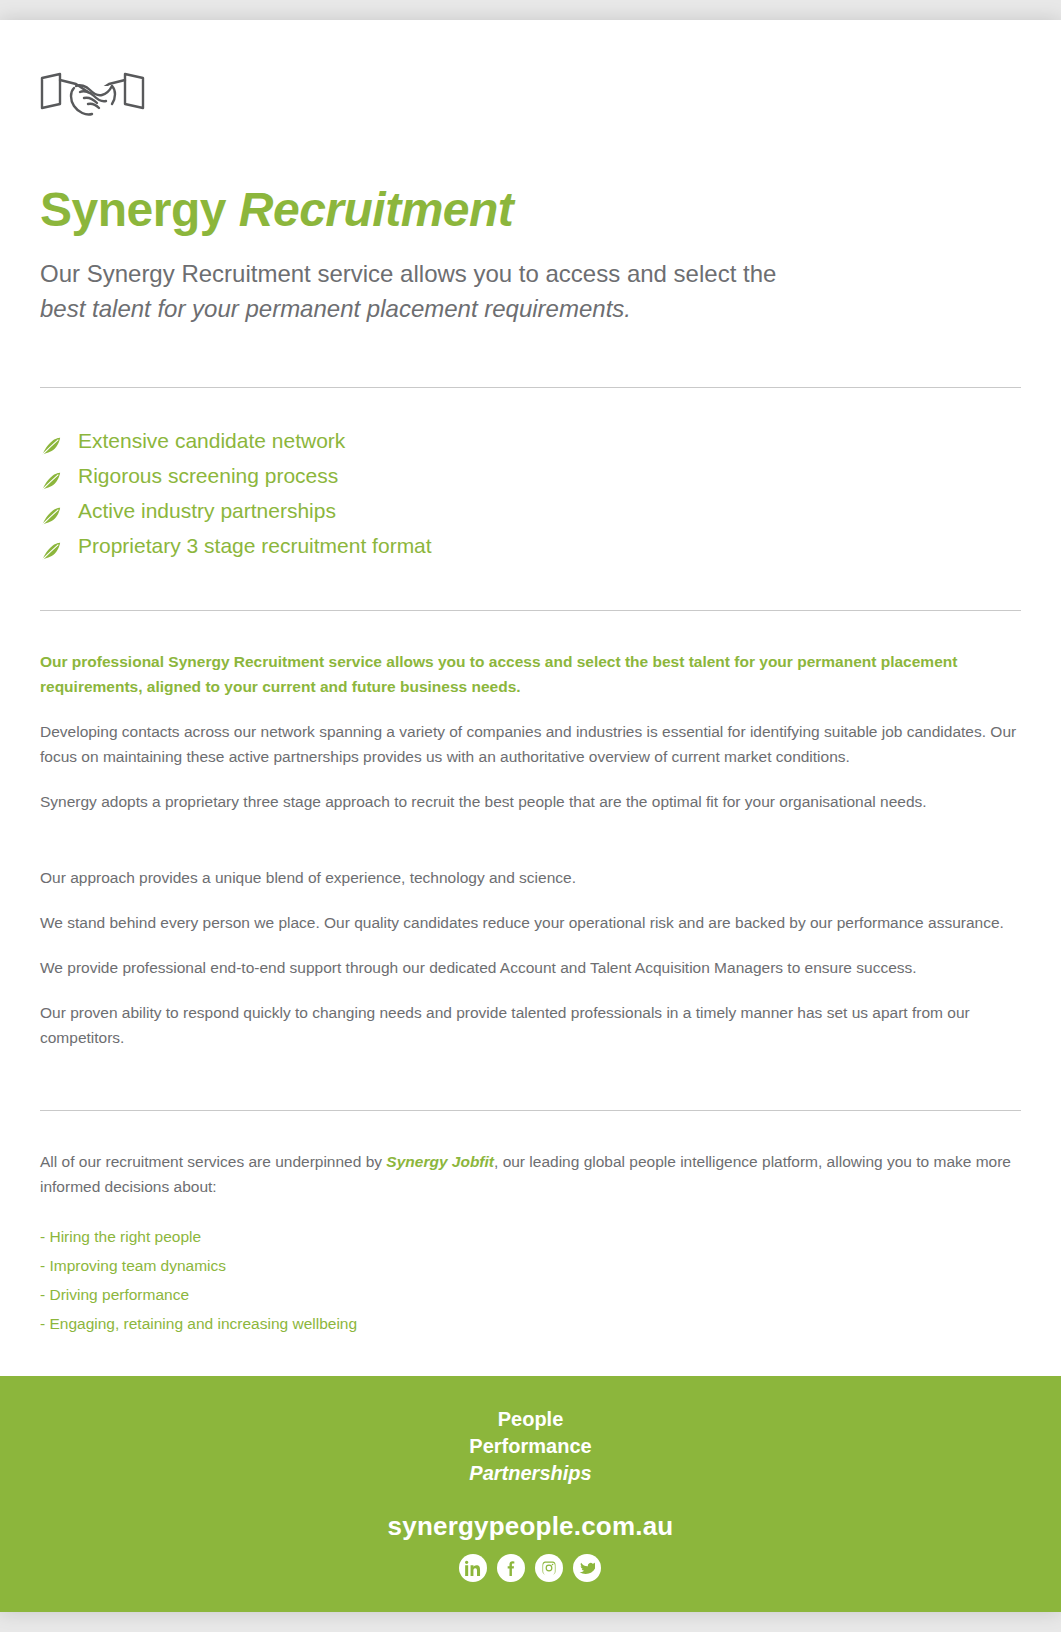Synergy Recruitment
Our Synergy Recruitment service allows you to access and select the best talent for your permanent placement requirements.
Extensive candidate network
Rigorous screening process
Active industry partnerships
Proprietary 3 stage recruitment format
Our professional Synergy Recruitment service allows you to access and select the best talent for your permanent placement requirements, aligned to your current and future business needs.
Developing contacts across our network spanning a variety of companies and industries is essential for identifying suitable job candidates. Our focus on maintaining these active partnerships provides us with an authoritative overview of current market conditions.
Synergy adopts a proprietary three stage approach to recruit the best people that are the optimal fit for your organisational needs.
Our approach provides a unique blend of experience, technology and science.
We stand behind every person we place. Our quality candidates reduce your operational risk and are backed by our performance assurance.
We provide professional end-to-end support through our dedicated Account and Talent Acquisition Managers to ensure success.
Our proven ability to respond quickly to changing needs and provide talented professionals in a timely manner has set us apart from our competitors.
All of our recruitment services are underpinned by Synergy Jobfit, our leading global people intelligence platform, allowing you to make more informed decisions about:
- Hiring the right people
- Improving team dynamics
- Driving performance
- Engaging, retaining and increasing wellbeing
People
Performance
Partnerships
synergypeople.com.au